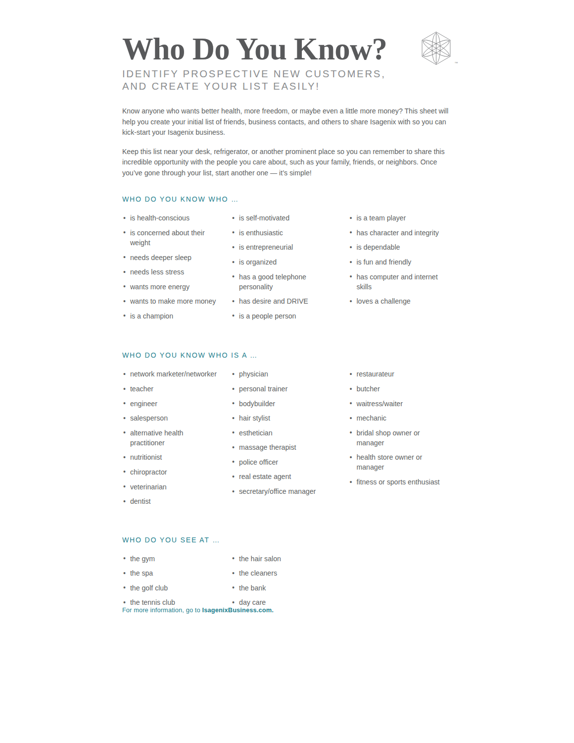™
Who Do You Know?
Identify Prospective New Customers,
and Create Your List Easily!
Know anyone who wants better health, more freedom, or maybe even a little more money? This sheet will help you create your initial list of friends, business contacts, and others to share Isagenix with so you can kick-start your Isagenix business.
Keep this list near your desk, refrigerator, or another prominent place so you can remember to share this incredible opportunity with the people you care about, such as your family, friends, or neighbors. Once you’ve gone through your list, start another one — it’s simple!
Who Do You Know Who …
is health-conscious
is concerned about their weight
needs deeper sleep
needs less stress
wants more energy
wants to make more money
is a champion
is self-motivated
is enthusiastic
is entrepreneurial
is organized
has a good telephone personality
has desire and DRIVE
is a people person
is a team player
has character and integrity
is dependable
is fun and friendly
has computer and internet skills
loves a challenge
Who Do You Know Who Is A …
network marketer/networker
teacher
engineer
salesperson
alternative health practitioner
nutritionist
chiropractor
veterinarian
dentist
physician
personal trainer
bodybuilder
hair stylist
esthetician
massage therapist
police officer
real estate agent
secretary/office manager
restaurateur
butcher
waitress/waiter
mechanic
bridal shop owner or manager
health store owner or manager
fitness or sports enthusiast
Who Do You See At …
the gym
the spa
the golf club
the tennis club
the hair salon
the cleaners
the bank
day care
For more information, go to IsagenixBusiness.com.